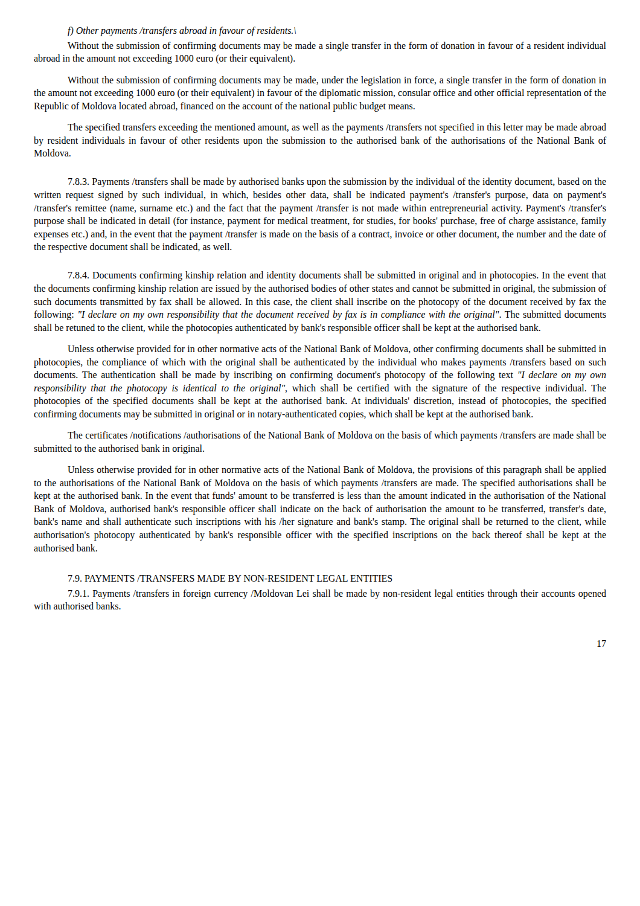f) Other payments /transfers abroad in favour of residents.\
Without the submission of confirming documents may be made a single transfer in the form of donation in favour of a resident individual abroad in the amount not exceeding 1000 euro (or their equivalent).
Without the submission of confirming documents may be made, under the legislation in force, a single transfer in the form of donation in the amount not exceeding 1000 euro (or their equivalent) in favour of the diplomatic mission, consular office and other official representation of the Republic of Moldova located abroad, financed on the account of the national public budget means.
The specified transfers exceeding the mentioned amount, as well as the payments /transfers not specified in this letter may be made abroad by resident individuals in favour of other residents upon the submission to the authorised bank of the authorisations of the National Bank of Moldova.
7.8.3. Payments /transfers shall be made by authorised banks upon the submission by the individual of the identity document, based on the written request signed by such individual, in which, besides other data, shall be indicated payment's /transfer's purpose, data on payment's /transfer's remittee (name, surname etc.) and the fact that the payment /transfer is not made within entrepreneurial activity. Payment's /transfer's purpose shall be indicated in detail (for instance, payment for medical treatment, for studies, for books' purchase, free of charge assistance, family expenses etc.) and, in the event that the payment /transfer is made on the basis of a contract, invoice or other document, the number and the date of the respective document shall be indicated, as well.
7.8.4. Documents confirming kinship relation and identity documents shall be submitted in original and in photocopies. In the event that the documents confirming kinship relation are issued by the authorised bodies of other states and cannot be submitted in original, the submission of such documents transmitted by fax shall be allowed. In this case, the client shall inscribe on the photocopy of the document received by fax the following: "I declare on my own responsibility that the document received by fax is in compliance with the original". The submitted documents shall be retuned to the client, while the photocopies authenticated by bank's responsible officer shall be kept at the authorised bank.
Unless otherwise provided for in other normative acts of the National Bank of Moldova, other confirming documents shall be submitted in photocopies, the compliance of which with the original shall be authenticated by the individual who makes payments /transfers based on such documents. The authentication shall be made by inscribing on confirming document's photocopy of the following text "I declare on my own responsibility that the photocopy is identical to the original", which shall be certified with the signature of the respective individual. The photocopies of the specified documents shall be kept at the authorised bank. At individuals' discretion, instead of photocopies, the specified confirming documents may be submitted in original or in notary-authenticated copies, which shall be kept at the authorised bank.
The certificates /notifications /authorisations of the National Bank of Moldova on the basis of which payments /transfers are made shall be submitted to the authorised bank in original.
Unless otherwise provided for in other normative acts of the National Bank of Moldova, the provisions of this paragraph shall be applied to the authorisations of the National Bank of Moldova on the basis of which payments /transfers are made. The specified authorisations shall be kept at the authorised bank. In the event that funds' amount to be transferred is less than the amount indicated in the authorisation of the National Bank of Moldova, authorised bank's responsible officer shall indicate on the back of authorisation the amount to be transferred, transfer's date, bank's name and shall authenticate such inscriptions with his /her signature and bank's stamp. The original shall be returned to the client, while authorisation's photocopy authenticated by bank's responsible officer with the specified inscriptions on the back thereof shall be kept at the authorised bank.
7.9. PAYMENTS /TRANSFERS MADE BY NON-RESIDENT LEGAL ENTITIES
7.9.1. Payments /transfers in foreign currency /Moldovan Lei shall be made by non-resident legal entities through their accounts opened with authorised banks.
17